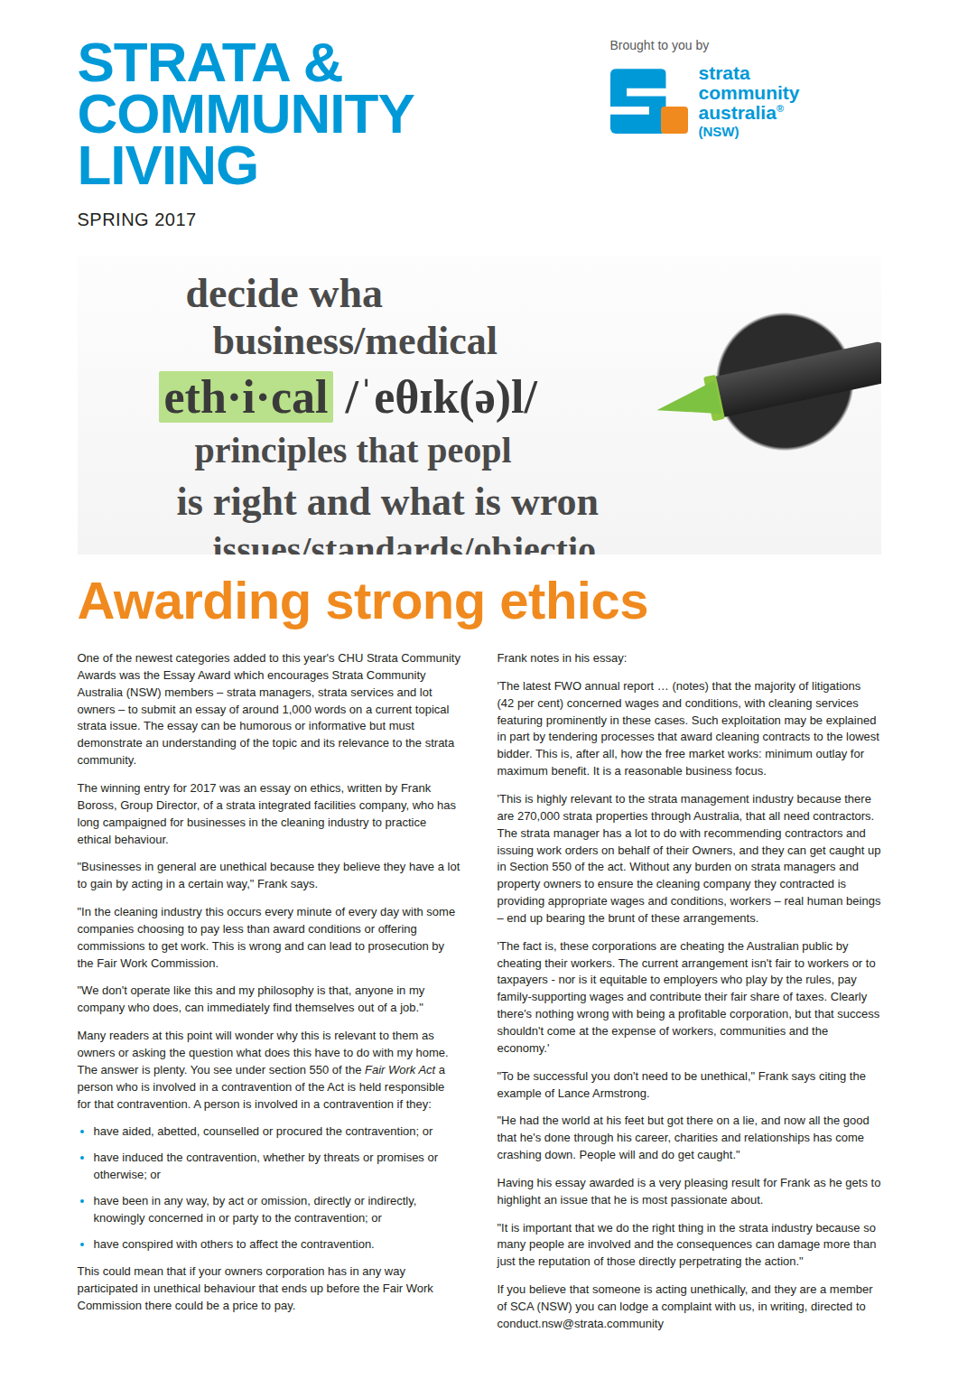Strata &
Community
Living
SPRING 2017
Brought to you by
strata
community
australia® (NSW)
decide wha
business/medical
eth·i·cal /ˈeθɪk(ə)l/
principles that peopl
is right and what is wron
issues/standards/objectio
Awarding strong ethics
One of the newest categories added to this year's CHU Strata Community Awards was the Essay Award which encourages Strata Community Australia (NSW) members – strata managers, strata services and lot owners – to submit an essay of around 1,000 words on a current topical strata issue. The essay can be humorous or informative but must demonstrate an understanding of the topic and its relevance to the strata community.
The winning entry for 2017 was an essay on ethics, written by Frank Boross, Group Director, of a strata integrated facilities company, who has long campaigned for businesses in the cleaning industry to practice ethical behaviour.
"Businesses in general are unethical because they believe they have a lot to gain by acting in a certain way," Frank says.
"In the cleaning industry this occurs every minute of every day with some companies choosing to pay less than award conditions or offering commissions to get work. This is wrong and can lead to prosecution by the Fair Work Commission.
"We don't operate like this and my philosophy is that, anyone in my company who does, can immediately find themselves out of a job."
Many readers at this point will wonder why this is relevant to them as owners or asking the question what does this have to do with my home. The answer is plenty. You see under section 550 of the Fair Work Act a person who is involved in a contravention of the Act is held responsible for that contravention. A person is involved in a contravention if they:
have aided, abetted, counselled or procured the contravention; or
have induced the contravention, whether by threats or promises or otherwise; or
have been in any way, by act or omission, directly or indirectly, knowingly concerned in or party to the contravention; or
have conspired with others to affect the contravention.
This could mean that if your owners corporation has in any way participated in unethical behaviour that ends up before the Fair Work Commission there could be a price to pay.
Frank notes in his essay:
'The latest FWO annual report … (notes) that the majority of litigations (42 per cent) concerned wages and conditions, with cleaning services featuring prominently in these cases. Such exploitation may be explained in part by tendering processes that award cleaning contracts to the lowest bidder. This is, after all, how the free market works: minimum outlay for maximum benefit. It is a reasonable business focus.
'This is highly relevant to the strata management industry because there are 270,000 strata properties through Australia, that all need contractors. The strata manager has a lot to do with recommending contractors and issuing work orders on behalf of their Owners, and they can get caught up in Section 550 of the act. Without any burden on strata managers and property owners to ensure the cleaning company they contracted is providing appropriate wages and conditions, workers – real human beings – end up bearing the brunt of these arrangements.
'The fact is, these corporations are cheating the Australian public by cheating their workers. The current arrangement isn't fair to workers or to taxpayers - nor is it equitable to employers who play by the rules, pay family-supporting wages and contribute their fair share of taxes. Clearly there's nothing wrong with being a profitable corporation, but that success shouldn't come at the expense of workers, communities and the economy.'
"To be successful you don't need to be unethical," Frank says citing the example of Lance Armstrong.
"He had the world at his feet but got there on a lie, and now all the good that he's done through his career, charities and relationships has come crashing down. People will and do get caught."
Having his essay awarded is a very pleasing result for Frank as he gets to highlight an issue that he is most passionate about.
"It is important that we do the right thing in the strata industry because so many people are involved and the consequences can damage more than just the reputation of those directly perpetrating the action."
If you believe that someone is acting unethically, and they are a member of SCA (NSW) you can lodge a complaint with us, in writing, directed to conduct.nsw@strata.community